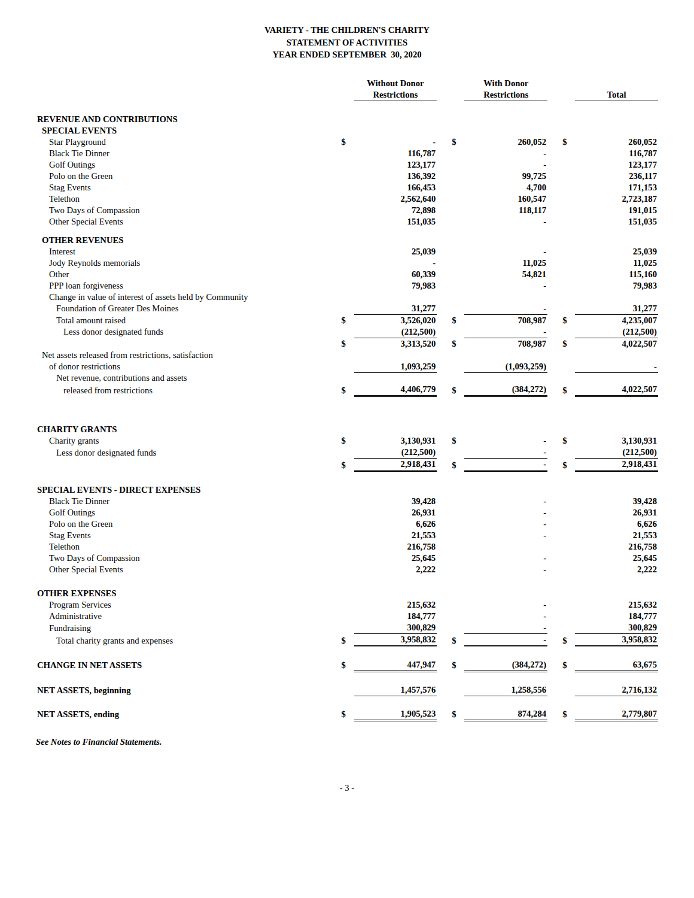VARIETY - THE CHILDREN'S CHARITY
STATEMENT OF ACTIVITIES
YEAR ENDED SEPTEMBER 30, 2020
| | | Without Donor | | | With Donor | | | |
| | | Restrictions | | | Restrictions | | | Total |
| REVENUE AND CONTRIBUTIONS | |
| SPECIAL EVENTS | |
| Star Playground | $ | - | | $ | 260,052 | | $ | 260,052 |
| Black Tie Dinner | | 116,787 | | | - | | | 116,787 |
| Golf Outings | | 123,177 | | | - | | | 123,177 |
| Polo on the Green | | 136,392 | | | 99,725 | | | 236,117 |
| Stag Events | | 166,453 | | | 4,700 | | | 171,153 |
| Telethon | | 2,562,640 | | | 160,547 | | | 2,723,187 |
| Two Days of Compassion | | 72,898 | | | 118,117 | | | 191,015 |
| Other Special Events | | 151,035 | | | - | | | 151,035 |
| OTHER REVENUES | |
| Interest | | 25,039 | | | - | | | 25,039 |
| Jody Reynolds memorials | | - | | | 11,025 | | | 11,025 |
| Other | | 60,339 | | | 54,821 | | | 115,160 |
| PPP loan forgiveness | | 79,983 | | | - | | | 79,983 |
| Change in value of interest of assets held by Community | |
| Foundation of Greater Des Moines | | 31,277 | | | - | | | 31,277 |
| Total amount raised | $ | 3,526,020 | | $ | 708,987 | | $ | 4,235,007 |
| Less donor designated funds | | (212,500) | | | - | | | (212,500) |
| | $ | 3,313,520 | | $ | 708,987 | | $ | 4,022,507 |
| Net assets released from restrictions, satisfaction | |
| of donor restrictions | | 1,093,259 | | | (1,093,259) | | | - |
| Net revenue, contributions and assets | |
| released from restrictions | $ | 4,406,779 | | $ | (384,272) | | $ | 4,022,507 |
| CHARITY GRANTS | |
| Charity grants | $ | 3,130,931 | | $ | - | | $ | 3,130,931 |
| Less donor designated funds | | (212,500) | | | - | | | (212,500) |
| | $ | 2,918,431 | | $ | - | | $ | 2,918,431 |
| SPECIAL EVENTS - DIRECT EXPENSES | |
| Black Tie Dinner | | 39,428 | | | - | | | 39,428 |
| Golf Outings | | 26,931 | | | - | | | 26,931 |
| Polo on the Green | | 6,626 | | | - | | | 6,626 |
| Stag Events | | 21,553 | | | - | | | 21,553 |
| Telethon | | 216,758 | | | | | | 216,758 |
| Two Days of Compassion | | 25,645 | | | - | | | 25,645 |
| Other Special Events | | 2,222 | | | - | | | 2,222 |
| OTHER EXPENSES | |
| Program Services | | 215,632 | | | - | | | 215,632 |
| Administrative | | 184,777 | | | - | | | 184,777 |
| Fundraising | | 300,829 | | | - | | | 300,829 |
| Total charity grants and expenses | $ | 3,958,832 | | $ | - | | $ | 3,958,832 |
| CHANGE IN NET ASSETS | $ | 447,947 | | $ | (384,272) | | $ | 63,675 |
| NET ASSETS, beginning | | 1,457,576 | | | 1,258,556 | | | 2,716,132 |
| NET ASSETS, ending | $ | 1,905,523 | | $ | 874,284 | | $ | 2,779,807 |
See Notes to Financial Statements.
- 3 -